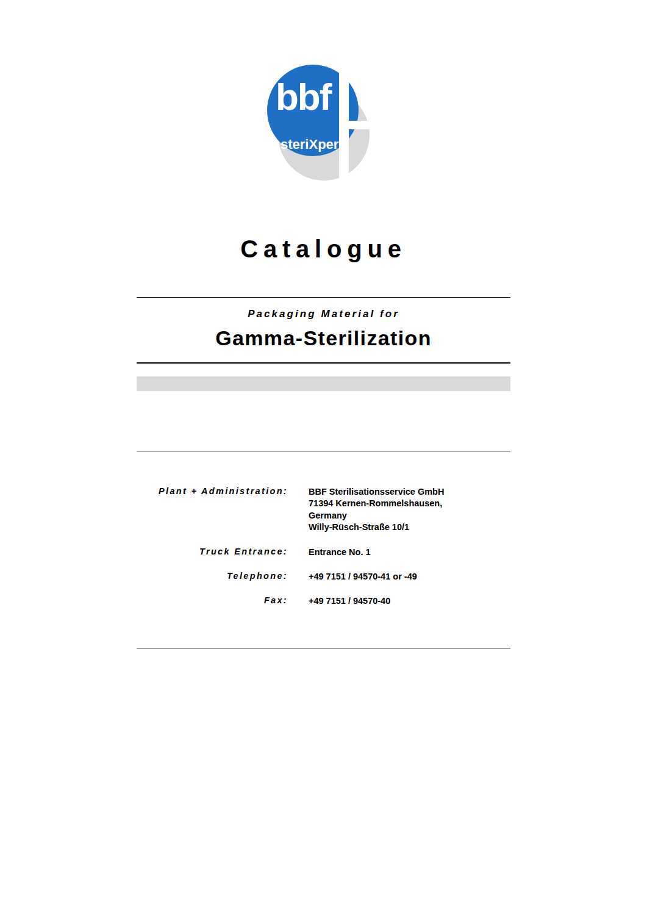bbf steriXpert
Catalogue
Packaging Material for
Gamma-Sterilization
| Plant + Administration: | BBF Sterilisationsservice GmbH 71394 Kernen-Rommelshausen, Germany Willy-Rüsch-Straße 10/1 |
| Truck Entrance: | Entrance No. 1 |
| Telephone: | +49 7151 / 94570-41 or -49 |
| Fax: | +49 7151 / 94570-40 |